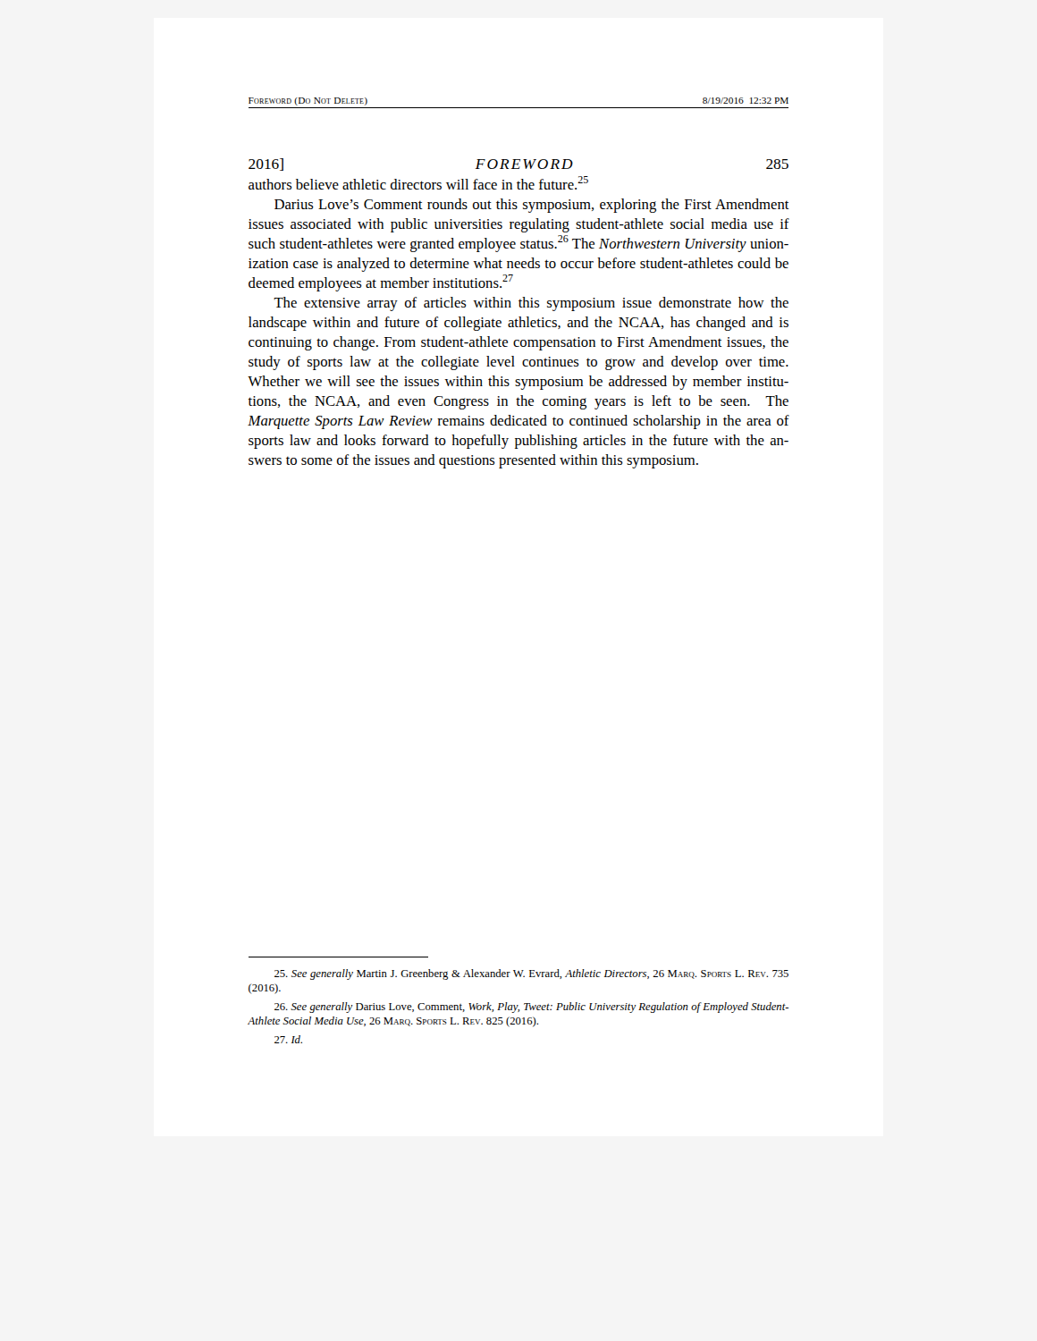Foreword (Do Not Delete) 8/19/2016 12:32 PM
2016] FOREWORD 285
authors believe athletic directors will face in the future.25
Darius Love’s Comment rounds out this symposium, exploring the First Amendment issues associated with public universities regulating student-athlete social media use if such student-athletes were granted employee status.26 The Northwestern University unionization case is analyzed to determine what needs to occur before student-athletes could be deemed employees at member institutions.27
The extensive array of articles within this symposium issue demonstrate how the landscape within and future of collegiate athletics, and the NCAA, has changed and is continuing to change. From student-athlete compensation to First Amendment issues, the study of sports law at the collegiate level continues to grow and develop over time. Whether we will see the issues within this symposium be addressed by member institutions, the NCAA, and even Congress in the coming years is left to be seen. The Marquette Sports Law Review remains dedicated to continued scholarship in the area of sports law and looks forward to hopefully publishing articles in the future with the answers to some of the issues and questions presented within this symposium.
25. See generally Martin J. Greenberg & Alexander W. Evrard, Athletic Directors, 26 Marq. Sports L. Rev. 735 (2016).
26. See generally Darius Love, Comment, Work, Play, Tweet: Public University Regulation of Employed Student-Athlete Social Media Use, 26 Marq. Sports L. Rev. 825 (2016).
27. Id.